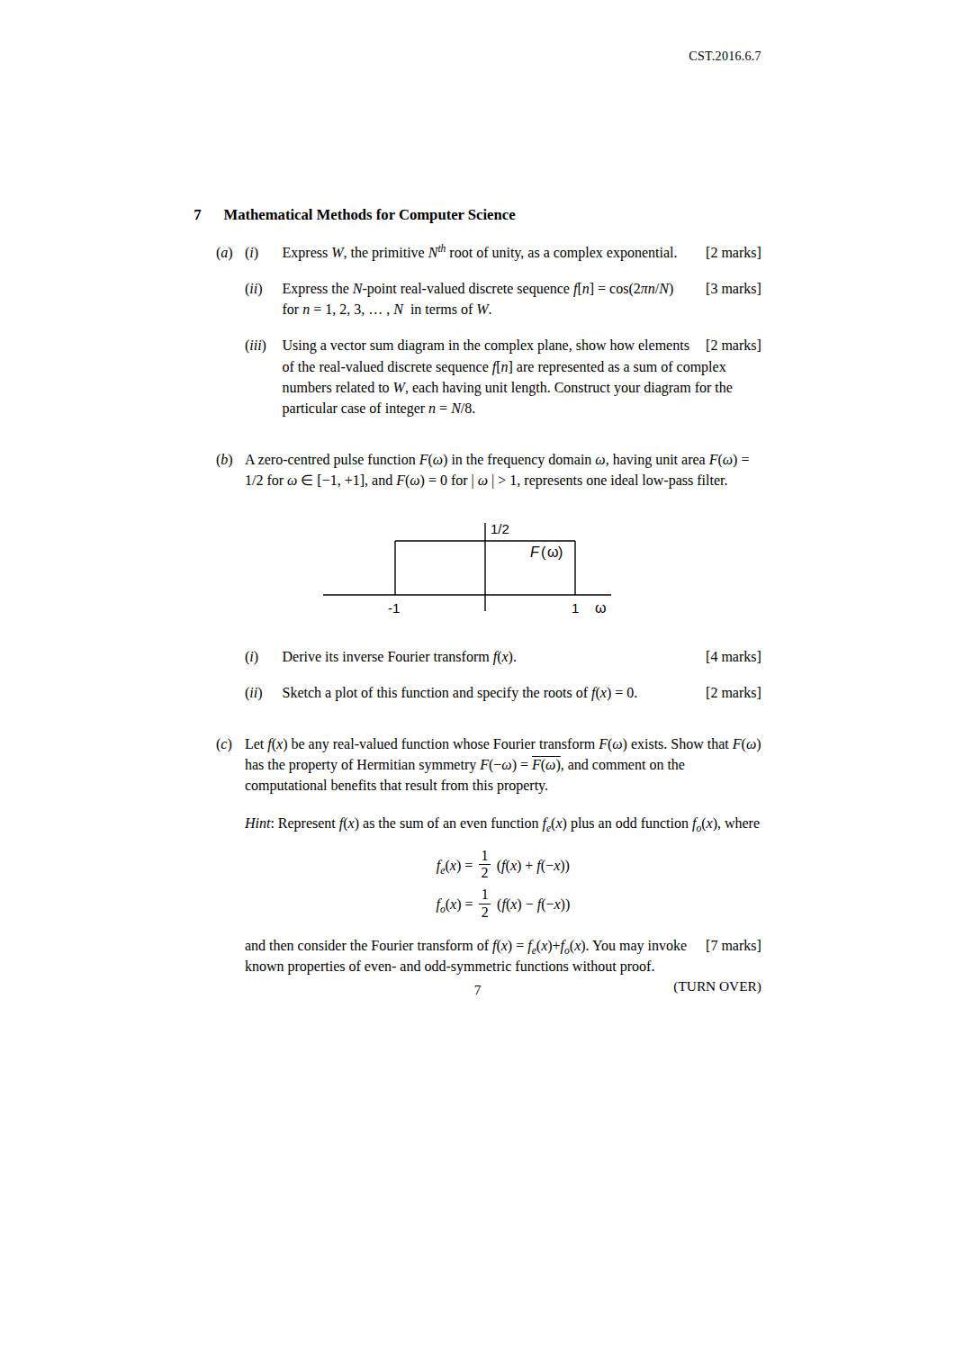CST.2016.6.7
7 Mathematical Methods for Computer Science
(a)
(i)
[2 marks] Express W, the primitive Nth root of unity, as a complex exponential.
(ii)
[3 marks] Express the N-point real-valued discrete sequence f[n] = cos(2πn/N) for n = 1, 2, 3, … , N in terms of W.
(iii)
[2 marks] Using a vector sum diagram in the complex plane, show how elements of the real-valued discrete sequence f[n] are represented as a sum of complex numbers related to W, each having unit length. Construct your diagram for the particular case of integer n = N/8.
(b)
A zero-centred pulse function F(ω) in the frequency domain ω, having unit area F(ω) = 1/2 for ω ∈ [−1, +1], and F(ω) = 0 for | ω | > 1, represents one ideal low-pass filter.
1/2 F ( ω ) -1 1 ω
(i)
[4 marks] Derive its inverse Fourier transform f(x).
(ii)
[2 marks] Sketch a plot of this function and specify the roots of f(x) = 0.
(c)
Let f(x) be any real-valued function whose Fourier transform F(ω) exists. Show that F(ω) has the property of Hermitian symmetry F(−ω) = F(ω), and comment on the computational benefits that result from this property.
Hint: Represent f(x) as the sum of an even function fe(x) plus an odd function fo(x), where
fe(x) = 12 (f(x) + f(−x)) fo(x) = 12 (f(x) − f(−x))
[7 marks] and then consider the Fourier transform of f(x) = fe(x)+fo(x). You may invoke known properties of even- and odd-symmetric functions without proof.
7
(TURN OVER)